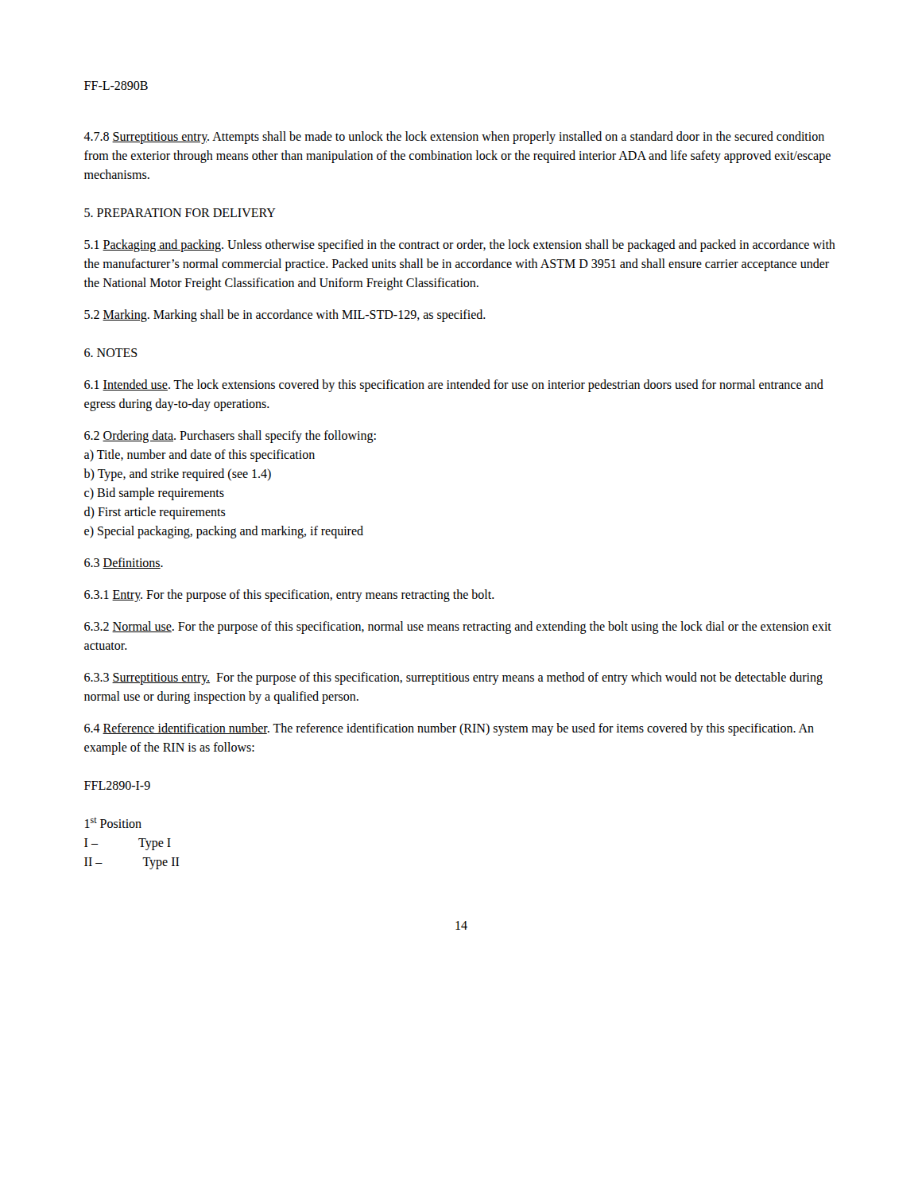FF-L-2890B
4.7.8 Surreptitious entry. Attempts shall be made to unlock the lock extension when properly installed on a standard door in the secured condition from the exterior through means other than manipulation of the combination lock or the required interior ADA and life safety approved exit/escape mechanisms.
5. PREPARATION FOR DELIVERY
5.1 Packaging and packing. Unless otherwise specified in the contract or order, the lock extension shall be packaged and packed in accordance with the manufacturer’s normal commercial practice. Packed units shall be in accordance with ASTM D 3951 and shall ensure carrier acceptance under the National Motor Freight Classification and Uniform Freight Classification.
5.2 Marking. Marking shall be in accordance with MIL-STD-129, as specified.
6. NOTES
6.1 Intended use. The lock extensions covered by this specification are intended for use on interior pedestrian doors used for normal entrance and egress during day-to-day operations.
6.2 Ordering data. Purchasers shall specify the following:
a) Title, number and date of this specification
b) Type, and strike required (see 1.4)
c) Bid sample requirements
d) First article requirements
e) Special packaging, packing and marking, if required
6.3 Definitions.
6.3.1 Entry. For the purpose of this specification, entry means retracting the bolt.
6.3.2 Normal use. For the purpose of this specification, normal use means retracting and extending the bolt using the lock dial or the extension exit actuator.
6.3.3 Surreptitious entry. For the purpose of this specification, surreptitious entry means a method of entry which would not be detectable during normal use or during inspection by a qualified person.
6.4 Reference identification number. The reference identification number (RIN) system may be used for items covered by this specification. An example of the RIN is as follows:
FFL2890-I-9
1st Position
I – Type I
II – Type II
14